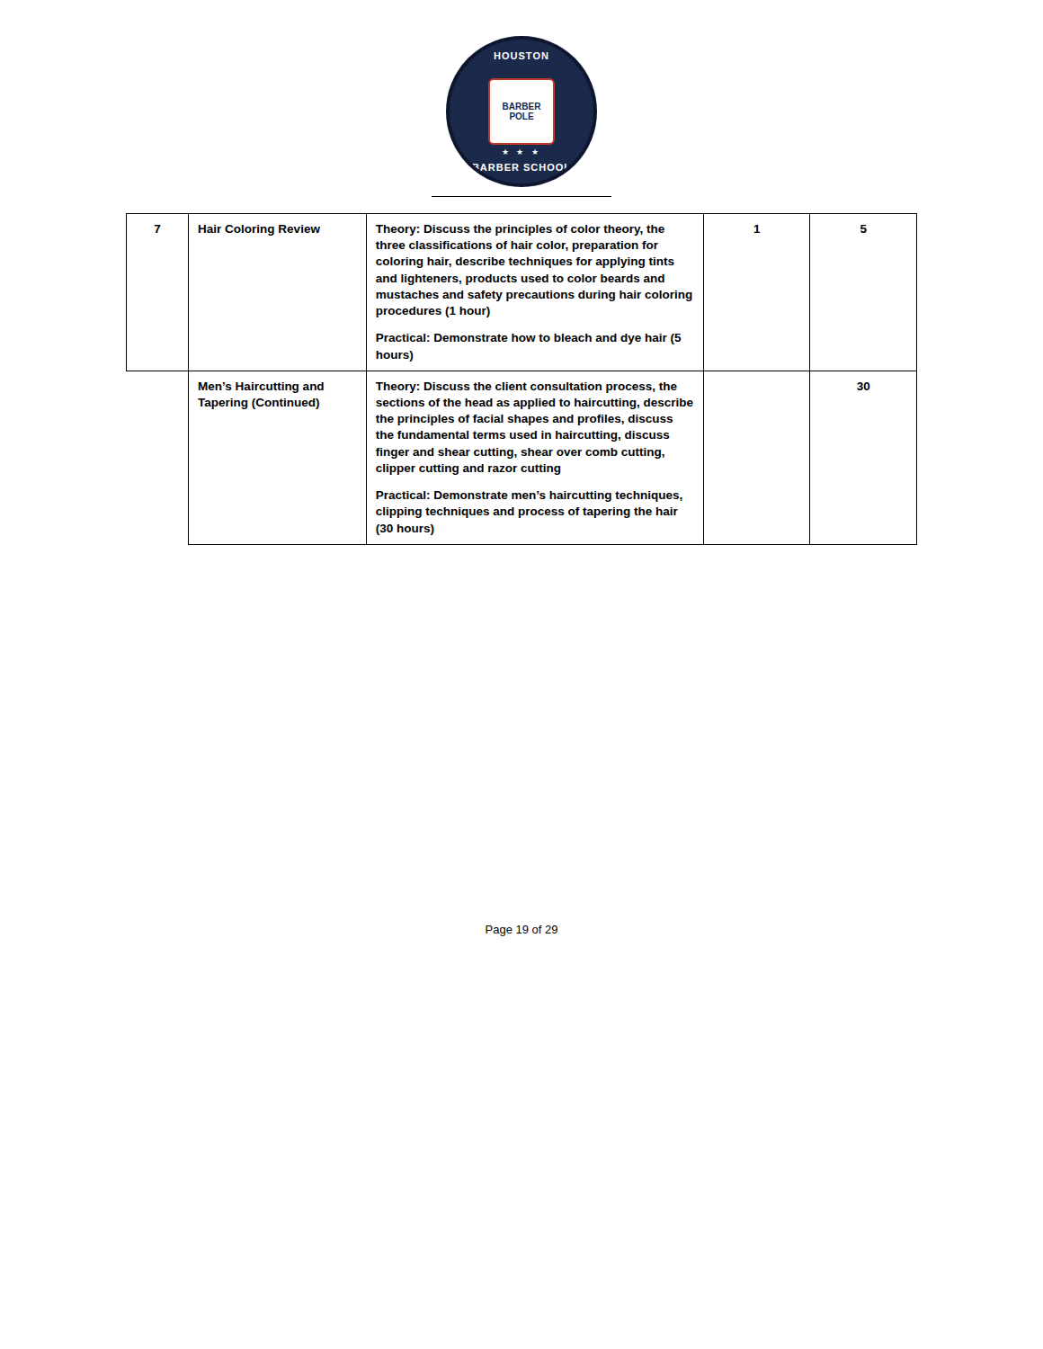Houston
BARBER
POLE
★ ★ ★ Barber School
| 7 | Hair Coloring Review | Theory: Discuss the principles of color theory, the three classifications of hair color, preparation for coloring hair, describe techniques for applying tints and lighteners, products used to color beards and mustaches and safety precautions during hair coloring procedures (1 hour) Practical: Demonstrate how to bleach and dye hair (5 hours) | 1 | 5 |
| | Men’s Haircutting and Tapering (Continued) | Theory: Discuss the client consultation process, the sections of the head as applied to haircutting, describe the principles of facial shapes and profiles, discuss the fundamental terms used in haircutting, discuss finger and shear cutting, shear over comb cutting, clipper cutting and razor cutting Practical: Demonstrate men’s haircutting techniques, clipping techniques and process of tapering the hair (30 hours) | | 30 |
Page 19 of 29